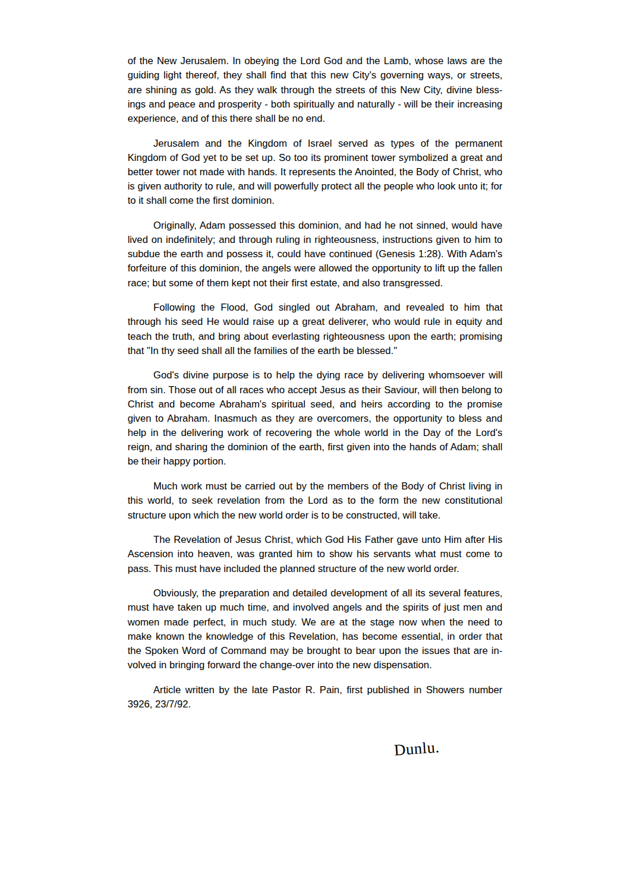of the New Jerusalem. In obeying the Lord God and the Lamb, whose laws are the guiding light thereof, they shall find that this new City's governing ways, or streets, are shining as gold. As they walk through the streets of this New City, divine blessings and peace and prosperity - both spiritually and naturally - will be their increasing experience, and of this there shall be no end.
Jerusalem and the Kingdom of Israel served as types of the permanent Kingdom of God yet to be set up. So too its prominent tower symbolized a great and better tower not made with hands. It represents the Anointed, the Body of Christ, who is given authority to rule, and will powerfully protect all the people who look unto it; for to it shall come the first dominion.
Originally, Adam possessed this dominion, and had he not sinned, would have lived on indefinitely; and through ruling in righteousness, instructions given to him to subdue the earth and possess it, could have continued (Genesis 1:28). With Adam's forfeiture of this dominion, the angels were allowed the opportunity to lift up the fallen race; but some of them kept not their first estate, and also transgressed.
Following the Flood, God singled out Abraham, and revealed to him that through his seed He would raise up a great deliverer, who would rule in equity and teach the truth, and bring about everlasting righteousness upon the earth; promising that "In thy seed shall all the families of the earth be blessed."
God's divine purpose is to help the dying race by delivering whomsoever will from sin. Those out of all races who accept Jesus as their Saviour, will then belong to Christ and become Abraham's spiritual seed, and heirs according to the promise given to Abraham. Inasmuch as they are overcomers, the opportunity to bless and help in the delivering work of recovering the whole world in the Day of the Lord's reign, and sharing the dominion of the earth, first given into the hands of Adam; shall be their happy portion.
Much work must be carried out by the members of the Body of Christ living in this world, to seek revelation from the Lord as to the form the new constitutional structure upon which the new world order is to be constructed, will take.
The Revelation of Jesus Christ, which God His Father gave unto Him after His Ascension into heaven, was granted him to show his servants what must come to pass. This must have included the planned structure of the new world order.
Obviously, the preparation and detailed development of all its several features, must have taken up much time, and involved angels and the spirits of just men and women made perfect, in much study. We are at the stage now when the need to make known the knowledge of this Revelation, has become essential, in order that the Spoken Word of Command may be brought to bear upon the issues that are involved in bringing forward the change-over into the new dispensation.
Article written by the late Pastor R. Pain, first published in Showers number 3926, 23/7/92.
Dunlu.